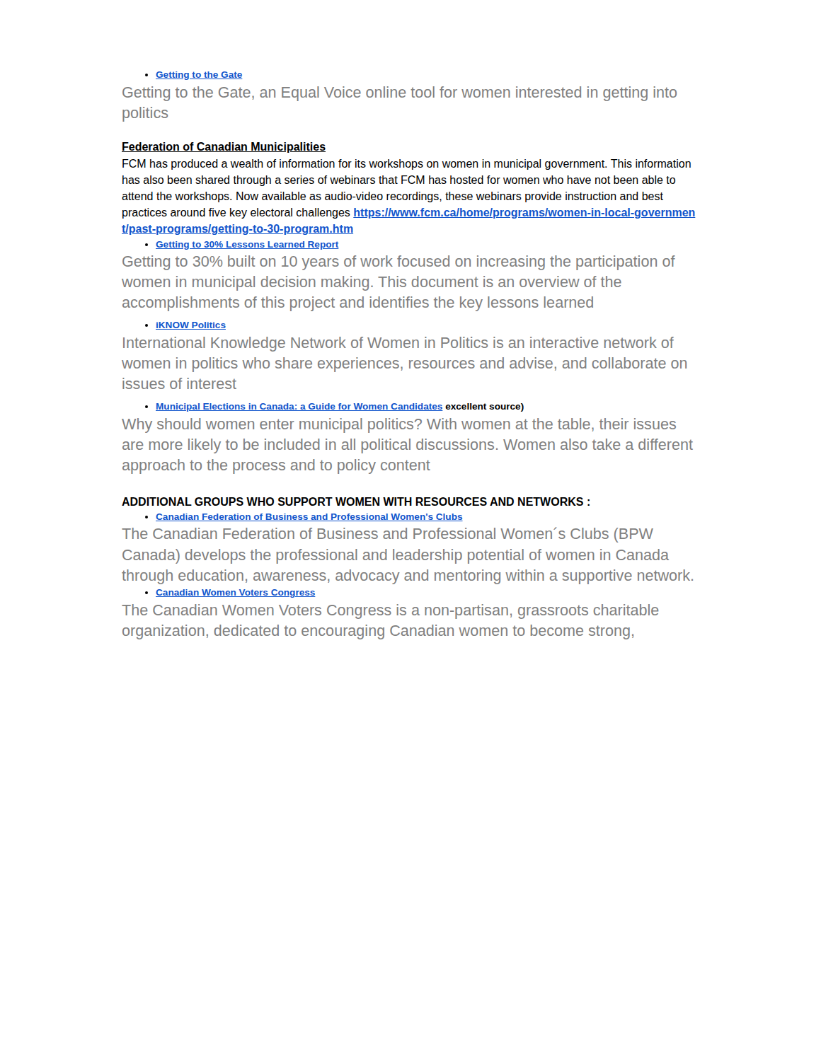Getting to the Gate
Getting to the Gate, an Equal Voice online tool for women interested in getting into politics
Federation of Canadian Municipalities
FCM has produced a wealth of information for its workshops on women in municipal government. This information has also been shared through a series of webinars that FCM has hosted for women who have not been able to attend the workshops. Now available as audio-video recordings, these webinars provide instruction and best practices around five key electoral challenges https://www.fcm.ca/home/programs/women-in-local-government/past-programs/getting-to-30-program.htm
Getting to 30% Lessons Learned Report
Getting to 30% built on 10 years of work focused on increasing the participation of women in municipal decision making. This document is an overview of the accomplishments of this project and identifies the key lessons learned
iKNOW Politics
International Knowledge Network of Women in Politics is an interactive network of women in politics who share experiences, resources and advise, and collaborate on issues of interest
Municipal Elections in Canada: a Guide for Women Candidates excellent source)
Why should women enter municipal politics? With women at the table, their issues are more likely to be included in all political discussions. Women also take a different approach to the process and to policy content
ADDITIONAL GROUPS WHO SUPPORT WOMEN WITH RESOURCES AND NETWORKS :
Canadian Federation of Business and Professional Women's Clubs
The Canadian Federation of Business and Professional Women´s Clubs (BPW Canada) develops the professional and leadership potential of women in Canada through education, awareness, advocacy and mentoring within a supportive network.
Canadian Women Voters Congress
The Canadian Women Voters Congress is a non-partisan, grassroots charitable organization, dedicated to encouraging Canadian women to become strong,